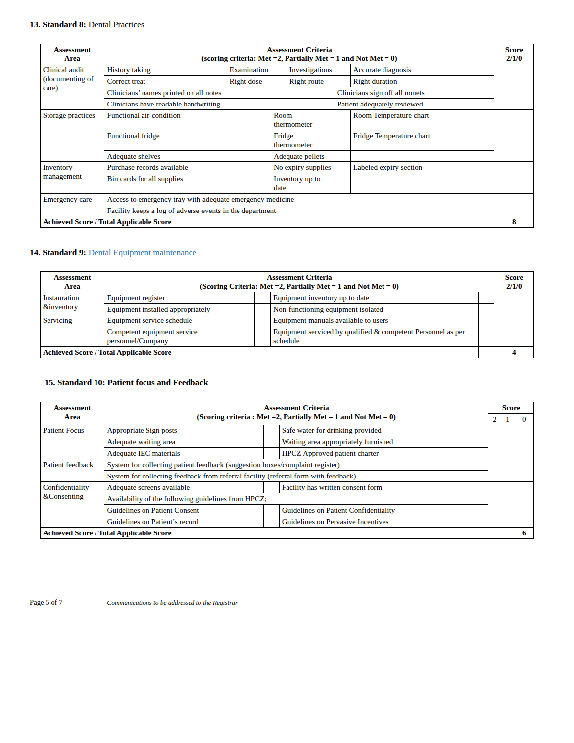13. Standard 8: Dental Practices
| Assessment Area | Assessment Criteria (scoring criteria: Met =2, Partially Met = 1 and Not Met = 0) | Score 2/1/0 |
| --- | --- | --- |
| Clinical audit (documenting of care) | History taking | | Examination | | Investigations | | Accurate diagnosis | | | |
| Correct treat | | Right dose | | Right route | | Right duration | | |
| Clinicians’ names printed on all notes | | Clinicians sign off all nonets | |
| Clinicians have readable handwriting | | Patient adequately reviewed | |
| Storage practices | Functional air-condition | | Room thermometer | | Room Temperature chart | | | |
| Functional fridge | | Fridge thermometer | | Fridge Temperature chart | | |
| Adequate shelves | | Adequate pellets | | | | |
| Inventory management | Purchase records available | | No expiry supplies | | Labeled expiry section | | | |
| Bin cards for all supplies | | Inventory up to date | | | | |
| Emergency care | Access to emergency tray with adequate emergency medicine | | |
| Facility keeps a log of adverse events in the department | |
| Achieved Score / Total Applicable Score | | 8 |
14. Standard 9: Dental Equipment maintenance
| Assessment Area | Assessment Criteria (Scoring Criteria: Met =2, Partially Met = 1 and Not Met = 0) | Score 2/1/0 |
| --- | --- | --- |
| Instauration &inventory | Equipment register | | Equipment inventory up to date | | |
| Equipment installed appropriately | | Non-functioning equipment isolated | |
| Servicing | Equipment service schedule | | Equipment manuals available to users | | |
| Competent equipment service personnel/Company | | Equipment serviced by qualified & competent Personnel as per schedule | |
| Achieved Score / Total Applicable Score | | 4 |
15. Standard 10: Patient focus and Feedback
| Assessment Area | Assessment Criteria (Scoring criteria : Met =2, Partially Met = 1 and Not Met = 0) | Score |
| --- | --- | --- |
| 2 | 1 | 0 |
| Patient Focus | Appropriate Sign posts | | Safe water for drinking provided | | |
| Adequate waiting area | | Waiting area appropriately furnished | |
| Adequate IEC materials | | HPCZ Approved patient charter | |
| Patient feedback | System for collecting patient feedback (suggestion boxes/complaint register) | | |
| System for collecting feedback from referral facility (referral form with feedback) | |
| Confidentiality &Consenting | Adequate screens available | | Facility has written consent form | | |
| Availability of the following guidelines from HPCZ; |
| Guidelines on Patient Consent | | Guidelines on Patient Confidentiality | |
| Guidelines on Patient’s record | | Guidelines on Pervasive Incentives | |
| Achieved Score / Total Applicable Score | | 6 |
Page 5 of 7 Communications to be addressed to the Registrar